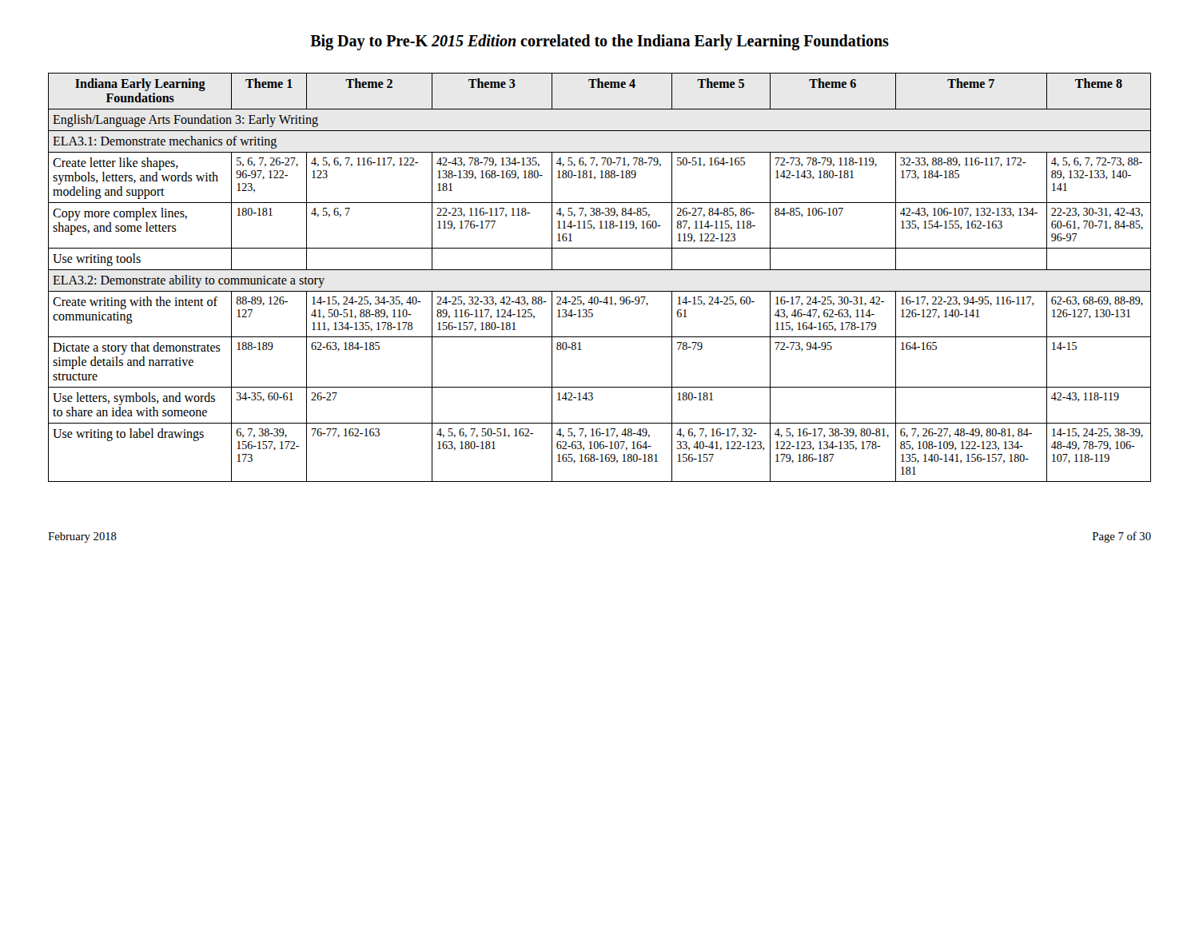Big Day to Pre-K 2015 Edition correlated to the Indiana Early Learning Foundations
| Indiana Early Learning Foundations | Theme 1 | Theme 2 | Theme 3 | Theme 4 | Theme 5 | Theme 6 | Theme 7 | Theme 8 |
| --- | --- | --- | --- | --- | --- | --- | --- | --- |
| English/Language Arts Foundation 3: Early Writing |
| ELA3.1: Demonstrate mechanics of writing |
| Create letter like shapes, symbols, letters, and words with modeling and support | 5, 6, 7, 26-27, 96-97, 122-123, | 4, 5, 6, 7, 116-117, 122-123 | 42-43, 78-79, 134-135, 138-139, 168-169, 180-181 | 4, 5, 6, 7, 70-71, 78-79, 180-181, 188-189 | 50-51, 164-165 | 72-73, 78-79, 118-119, 142-143, 180-181 | 32-33, 88-89, 116-117, 172-173, 184-185 | 4, 5, 6, 7, 72-73, 88-89, 132-133, 140-141 |
| Copy more complex lines, shapes, and some letters | 180-181 | 4, 5, 6, 7 | 22-23, 116-117, 118-119, 176-177 | 4, 5, 7, 38-39, 84-85, 114-115, 118-119, 160-161 | 26-27, 84-85, 86-87, 114-115, 118-119, 122-123 | 84-85, 106-107 | 42-43, 106-107, 132-133, 134-135, 154-155, 162-163 | 22-23, 30-31, 42-43, 60-61, 70-71, 84-85, 96-97 |
| Use writing tools | | | | | | | | |
| ELA3.2: Demonstrate ability to communicate a story |
| Create writing with the intent of communicating | 88-89, 126-127 | 14-15, 24-25, 34-35, 40-41, 50-51, 88-89, 110-111, 134-135, 178-178 | 24-25, 32-33, 42-43, 88-89, 116-117, 124-125, 156-157, 180-181 | 24-25, 40-41, 96-97, 134-135 | 14-15, 24-25, 60-61 | 16-17, 24-25, 30-31, 42-43, 46-47, 62-63, 114-115, 164-165, 178-179 | 16-17, 22-23, 94-95, 116-117, 126-127, 140-141 | 62-63, 68-69, 88-89, 126-127, 130-131 |
| Dictate a story that demonstrates simple details and narrative structure | 188-189 | 62-63, 184-185 | | 80-81 | 78-79 | 72-73, 94-95 | 164-165 | 14-15 |
| Use letters, symbols, and words to share an idea with someone | 34-35, 60-61 | 26-27 | | 142-143 | 180-181 | | | 42-43, 118-119 |
| Use writing to label drawings | 6, 7, 38-39, 156-157, 172-173 | 76-77, 162-163 | 4, 5, 6, 7, 50-51, 162-163, 180-181 | 4, 5, 7, 16-17, 48-49, 62-63, 106-107, 164-165, 168-169, 180-181 | 4, 6, 7, 16-17, 32-33, 40-41, 122-123, 156-157 | 4, 5, 16-17, 38-39, 80-81, 122-123, 134-135, 178-179, 186-187 | 6, 7, 26-27, 48-49, 80-81, 84-85, 108-109, 122-123, 134-135, 140-141, 156-157, 180-181 | 14-15, 24-25, 38-39, 48-49, 78-79, 106-107, 118-119 |
February 2018 Page 7 of 30